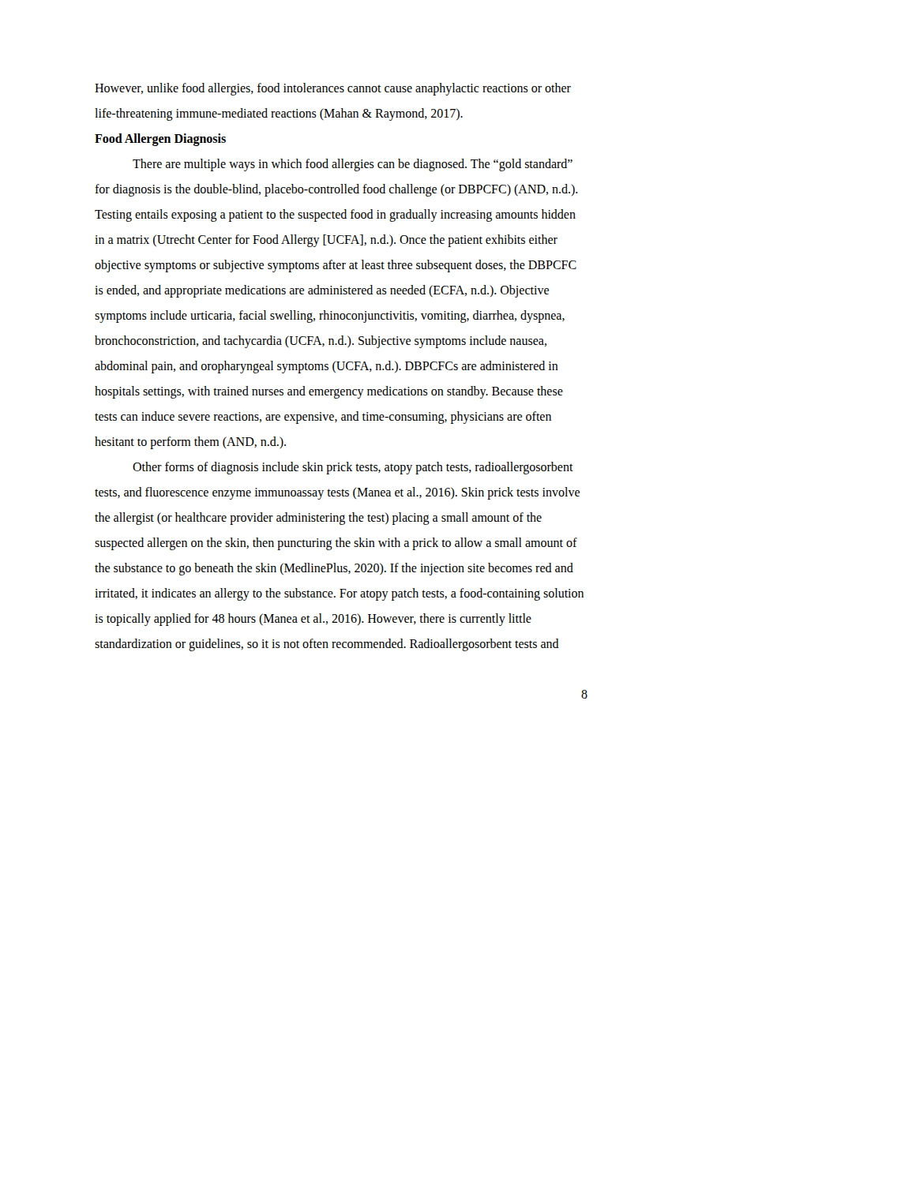However, unlike food allergies, food intolerances cannot cause anaphylactic reactions or other life-threatening immune-mediated reactions (Mahan & Raymond, 2017).
Food Allergen Diagnosis
There are multiple ways in which food allergies can be diagnosed. The “gold standard” for diagnosis is the double-blind, placebo-controlled food challenge (or DBPCFC) (AND, n.d.). Testing entails exposing a patient to the suspected food in gradually increasing amounts hidden in a matrix (Utrecht Center for Food Allergy [UCFA], n.d.). Once the patient exhibits either objective symptoms or subjective symptoms after at least three subsequent doses, the DBPCFC is ended, and appropriate medications are administered as needed (ECFA, n.d.). Objective symptoms include urticaria, facial swelling, rhinoconjunctivitis, vomiting, diarrhea, dyspnea, bronchoconstriction, and tachycardia (UCFA, n.d.). Subjective symptoms include nausea, abdominal pain, and oropharyngeal symptoms (UCFA, n.d.). DBPCFCs are administered in hospitals settings, with trained nurses and emergency medications on standby. Because these tests can induce severe reactions, are expensive, and time-consuming, physicians are often hesitant to perform them (AND, n.d.).
Other forms of diagnosis include skin prick tests, atopy patch tests, radioallergosorbent tests, and fluorescence enzyme immunoassay tests (Manea et al., 2016). Skin prick tests involve the allergist (or healthcare provider administering the test) placing a small amount of the suspected allergen on the skin, then puncturing the skin with a prick to allow a small amount of the substance to go beneath the skin (MedlinePlus, 2020). If the injection site becomes red and irritated, it indicates an allergy to the substance. For atopy patch tests, a food-containing solution is topically applied for 48 hours (Manea et al., 2016). However, there is currently little standardization or guidelines, so it is not often recommended. Radioallergosorbent tests and
8